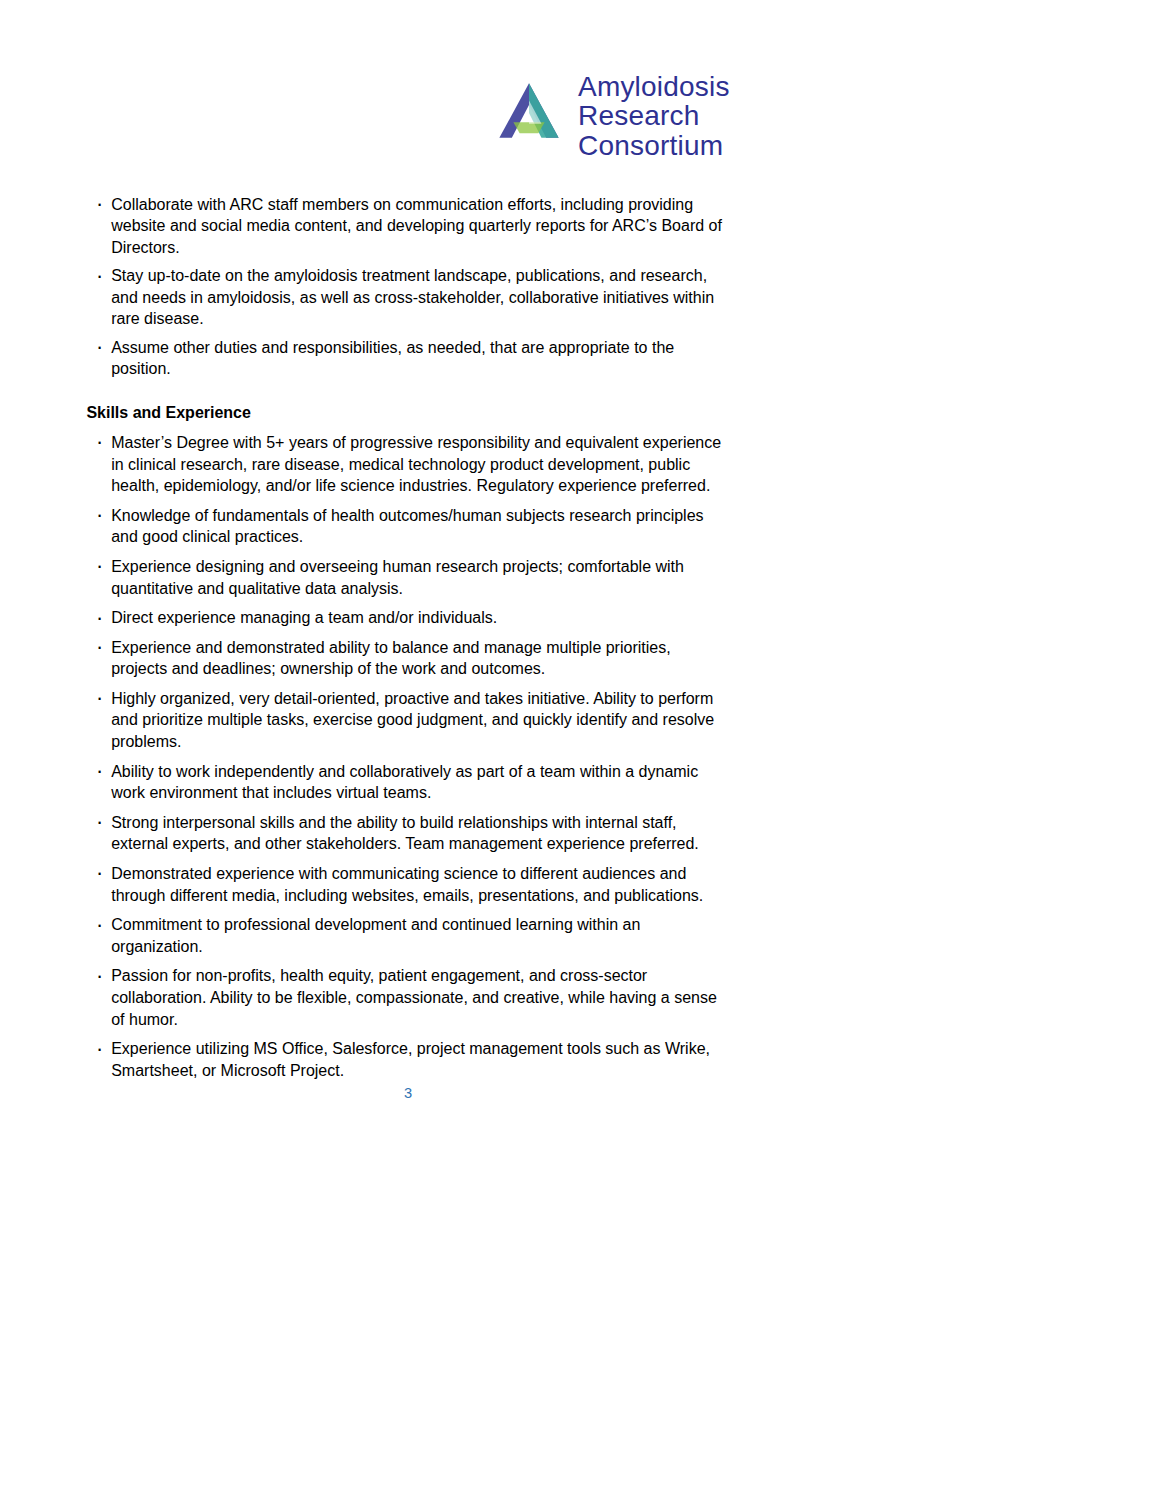Amyloidosis Research Consortium logo
Amyloidosis
Research
Consortium
Collaborate with ARC staff members on communication efforts, including providing website and social media content, and developing quarterly reports for ARC’s Board of Directors.
Stay up-to-date on the amyloidosis treatment landscape, publications, and research, and needs in amyloidosis, as well as cross-stakeholder, collaborative initiatives within rare disease.
Assume other duties and responsibilities, as needed, that are appropriate to the position.
Skills and Experience
Master’s Degree with 5+ years of progressive responsibility and equivalent experience in clinical research, rare disease, medical technology product development, public health, epidemiology, and/or life science industries. Regulatory experience preferred.
Knowledge of fundamentals of health outcomes/human subjects research principles and good clinical practices.
Experience designing and overseeing human research projects; comfortable with quantitative and qualitative data analysis.
Direct experience managing a team and/or individuals.
Experience and demonstrated ability to balance and manage multiple priorities, projects and deadlines; ownership of the work and outcomes.
Highly organized, very detail-oriented, proactive and takes initiative. Ability to perform and prioritize multiple tasks, exercise good judgment, and quickly identify and resolve problems.
Ability to work independently and collaboratively as part of a team within a dynamic work environment that includes virtual teams.
Strong interpersonal skills and the ability to build relationships with internal staff, external experts, and other stakeholders. Team management experience preferred.
Demonstrated experience with communicating science to different audiences and through different media, including websites, emails, presentations, and publications.
Commitment to professional development and continued learning within an organization.
Passion for non-profits, health equity, patient engagement, and cross-sector collaboration. Ability to be flexible, compassionate, and creative, while having a sense of humor.
Experience utilizing MS Office, Salesforce, project management tools such as Wrike, Smartsheet, or Microsoft Project.
3